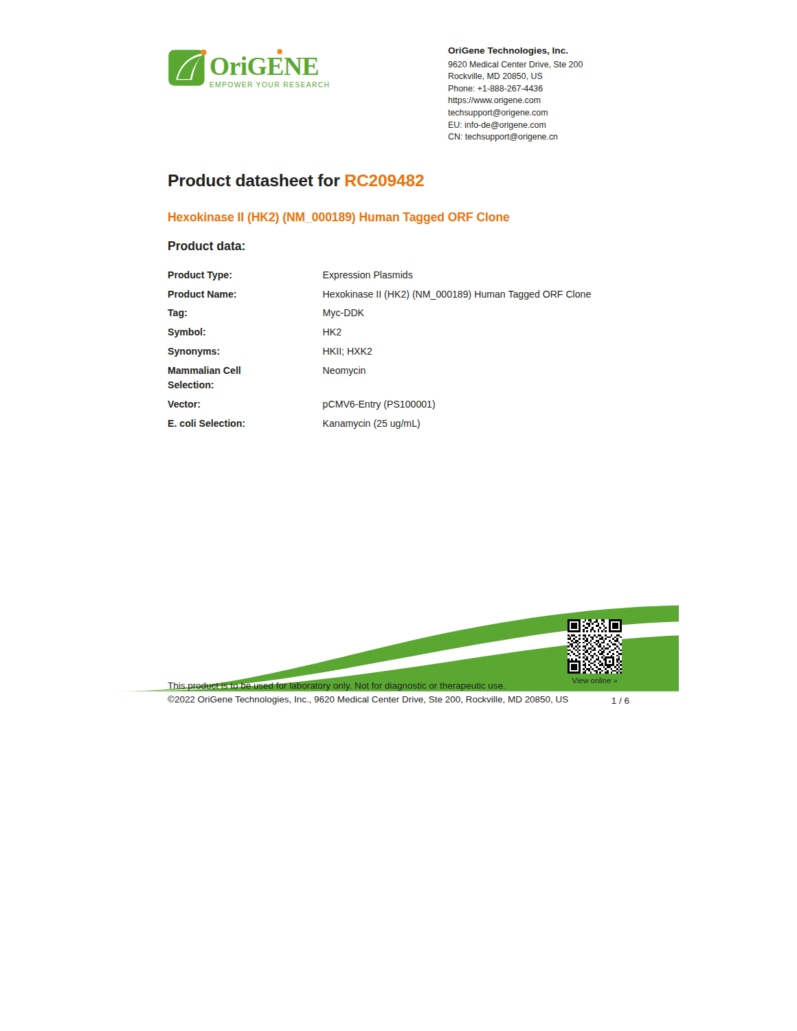OriGENE EMPOWER YOUR RESEARCH
OriGene Technologies, Inc.
9620 Medical Center Drive, Ste 200
Rockville, MD 20850, US
Phone: +1-888-267-4436
https://www.origene.com
techsupport@origene.com
EU: info-de@origene.com
CN: techsupport@origene.cn
Product datasheet for RC209482
Hexokinase II (HK2) (NM_000189) Human Tagged ORF Clone
Product data:
| Product Type: | Expression Plasmids |
| Product Name: | Hexokinase II (HK2) (NM_000189) Human Tagged ORF Clone |
| Tag: | Myc-DDK |
| Symbol: | HK2 |
| Synonyms: | HKII; HXK2 |
| Mammalian Cell Selection: | Neomycin |
| Vector: | pCMV6-Entry (PS100001) |
| E. coli Selection: | Kanamycin (25 ug/mL) |
View online »
This product is to be used for laboratory only. Not for diagnostic or therapeutic use.
©2022 OriGene Technologies, Inc., 9620 Medical Center Drive, Ste 200, Rockville, MD 20850, US
1 / 6